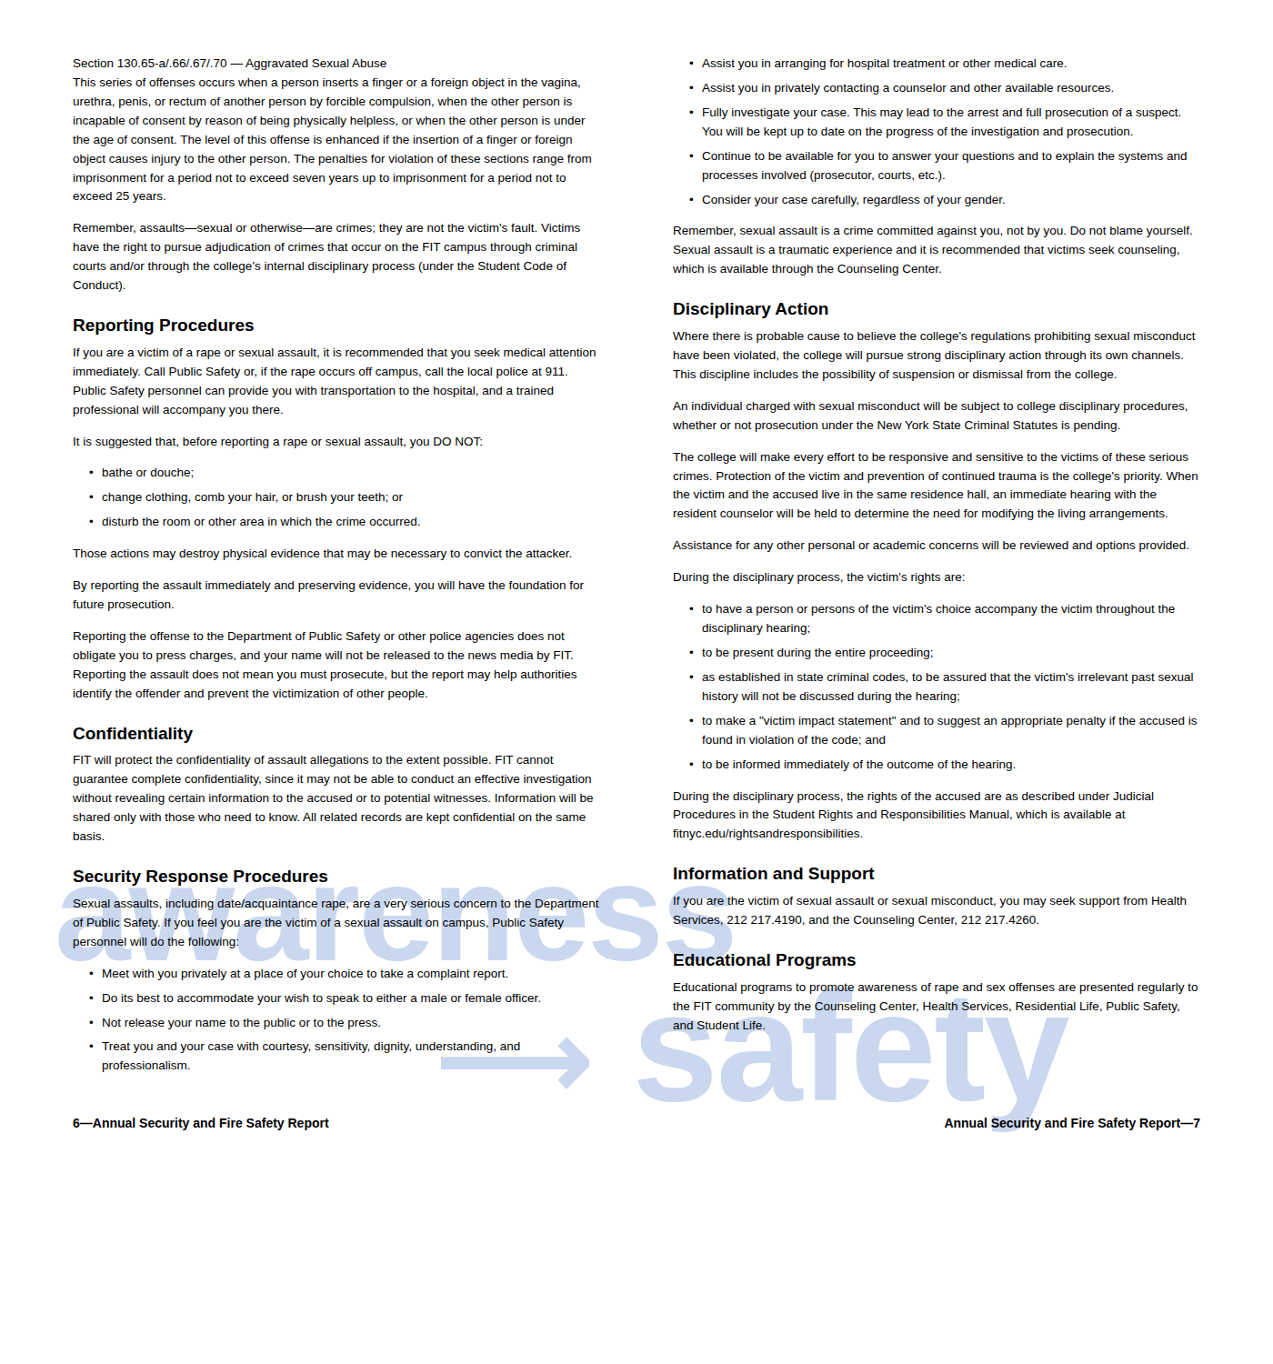awareness ⟶ safety
Section 130.65-a/.66/.67/.70 — Aggravated Sexual Abuse
This series of offenses occurs when a person inserts a finger or a foreign object in the vagina, urethra, penis, or rectum of another person by forcible compulsion, when the other person is incapable of consent by reason of being physically helpless, or when the other person is under the age of consent. The level of this offense is enhanced if the insertion of a finger or foreign object causes injury to the other person. The penalties for violation of these sections range from imprisonment for a period not to exceed seven years up to imprisonment for a period not to exceed 25 years.
Remember, assaults—sexual or otherwise—are crimes; they are not the victim's fault. Victims have the right to pursue adjudication of crimes that occur on the FIT campus through criminal courts and/or through the college's internal disciplinary process (under the Student Code of Conduct).
Reporting Procedures
If you are a victim of a rape or sexual assault, it is recommended that you seek medical attention immediately. Call Public Safety or, if the rape occurs off campus, call the local police at 911. Public Safety personnel can provide you with transportation to the hospital, and a trained professional will accompany you there.
It is suggested that, before reporting a rape or sexual assault, you DO NOT:
bathe or douche;
change clothing, comb your hair, or brush your teeth; or
disturb the room or other area in which the crime occurred.
Those actions may destroy physical evidence that may be necessary to convict the attacker.
By reporting the assault immediately and preserving evidence, you will have the foundation for future prosecution.
Reporting the offense to the Department of Public Safety or other police agencies does not obligate you to press charges, and your name will not be released to the news media by FIT. Reporting the assault does not mean you must prosecute, but the report may help authorities identify the offender and prevent the victimization of other people.
Confidentiality
FIT will protect the confidentiality of assault allegations to the extent possible. FIT cannot guarantee complete confidentiality, since it may not be able to conduct an effective investigation without revealing certain information to the accused or to potential witnesses. Information will be shared only with those who need to know. All related records are kept confidential on the same basis.
Security Response Procedures
Sexual assaults, including date/acquaintance rape, are a very serious concern to the Department of Public Safety. If you feel you are the victim of a sexual assault on campus, Public Safety personnel will do the following:
Meet with you privately at a place of your choice to take a complaint report.
Do its best to accommodate your wish to speak to either a male or female officer.
Not release your name to the public or to the press.
Treat you and your case with courtesy, sensitivity, dignity, understanding, and professionalism.
Assist you in arranging for hospital treatment or other medical care.
Assist you in privately contacting a counselor and other available resources.
Fully investigate your case. This may lead to the arrest and full prosecution of a suspect. You will be kept up to date on the progress of the investigation and prosecution.
Continue to be available for you to answer your questions and to explain the systems and processes involved (prosecutor, courts, etc.).
Consider your case carefully, regardless of your gender.
Remember, sexual assault is a crime committed against you, not by you. Do not blame yourself. Sexual assault is a traumatic experience and it is recommended that victims seek counseling, which is available through the Counseling Center.
Disciplinary Action
Where there is probable cause to believe the college's regulations prohibiting sexual misconduct have been violated, the college will pursue strong disciplinary action through its own channels. This discipline includes the possibility of suspension or dismissal from the college.
An individual charged with sexual misconduct will be subject to college disciplinary procedures, whether or not prosecution under the New York State Criminal Statutes is pending.
The college will make every effort to be responsive and sensitive to the victims of these serious crimes. Protection of the victim and prevention of continued trauma is the college's priority. When the victim and the accused live in the same residence hall, an immediate hearing with the resident counselor will be held to determine the need for modifying the living arrangements.
Assistance for any other personal or academic concerns will be reviewed and options provided.
During the disciplinary process, the victim's rights are:
to have a person or persons of the victim's choice accompany the victim throughout the disciplinary hearing;
to be present during the entire proceeding;
as established in state criminal codes, to be assured that the victim's irrelevant past sexual history will not be discussed during the hearing;
to make a "victim impact statement" and to suggest an appropriate penalty if the accused is found in violation of the code; and
to be informed immediately of the outcome of the hearing.
During the disciplinary process, the rights of the accused are as described under Judicial Procedures in the Student Rights and Responsibilities Manual, which is available at fitnyc.edu/rightsandresponsibilities.
Information and Support
If you are the victim of sexual assault or sexual misconduct, you may seek support from Health Services, 212 217.4190, and the Counseling Center, 212 217.4260.
Educational Programs
Educational programs to promote awareness of rape and sex offenses are presented regularly to the FIT community by the Counseling Center, Health Services, Residential Life, Public Safety, and Student Life.
6—Annual Security and Fire Safety Report
Annual Security and Fire Safety Report—7